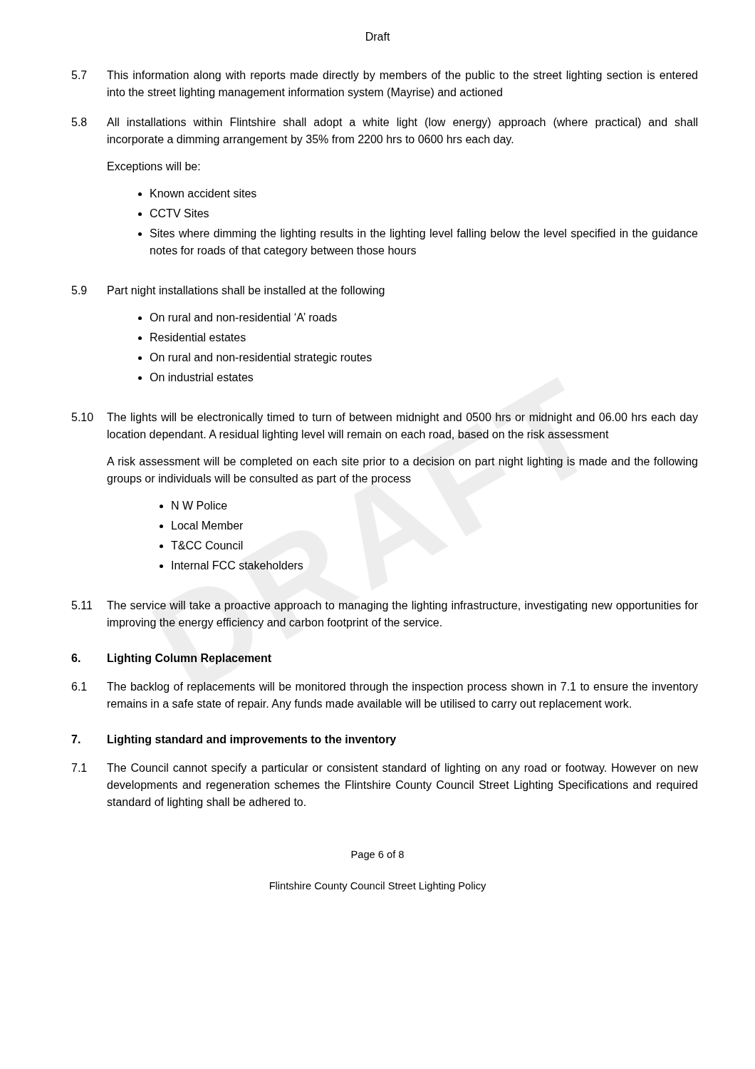DRAFT
Draft
5.7
This information along with reports made directly by members of the public to the street lighting section is entered into the street lighting management information system (Mayrise) and actioned
5.8
All installations within Flintshire shall adopt a white light (low energy) approach (where practical) and shall incorporate a dimming arrangement by 35% from 2200 hrs to 0600 hrs each day.
Exceptions will be:
Known accident sites
CCTV Sites
Sites where dimming the lighting results in the lighting level falling below the level specified in the guidance notes for roads of that category between those hours
5.9
Part night installations shall be installed at the following
On rural and non-residential ‘A’ roads
Residential estates
On rural and non-residential strategic routes
On industrial estates
5.10
The lights will be electronically timed to turn of between midnight and 0500 hrs or midnight and 06.00 hrs each day location dependant. A residual lighting level will remain on each road, based on the risk assessment
A risk assessment will be completed on each site prior to a decision on part night lighting is made and the following groups or individuals will be consulted as part of the process
N W Police
Local Member
T&CC Council
Internal FCC stakeholders
5.11
The service will take a proactive approach to managing the lighting infrastructure, investigating new opportunities for improving the energy efficiency and carbon footprint of the service.
6. Lighting Column Replacement
6.1
The backlog of replacements will be monitored through the inspection process shown in 7.1 to ensure the inventory remains in a safe state of repair. Any funds made available will be utilised to carry out replacement work.
7. Lighting standard and improvements to the inventory
7.1
The Council cannot specify a particular or consistent standard of lighting on any road or footway. However on new developments and regeneration schemes the Flintshire County Council Street Lighting Specifications and required standard of lighting shall be adhered to.
Page 6 of 8
Flintshire County Council Street Lighting Policy